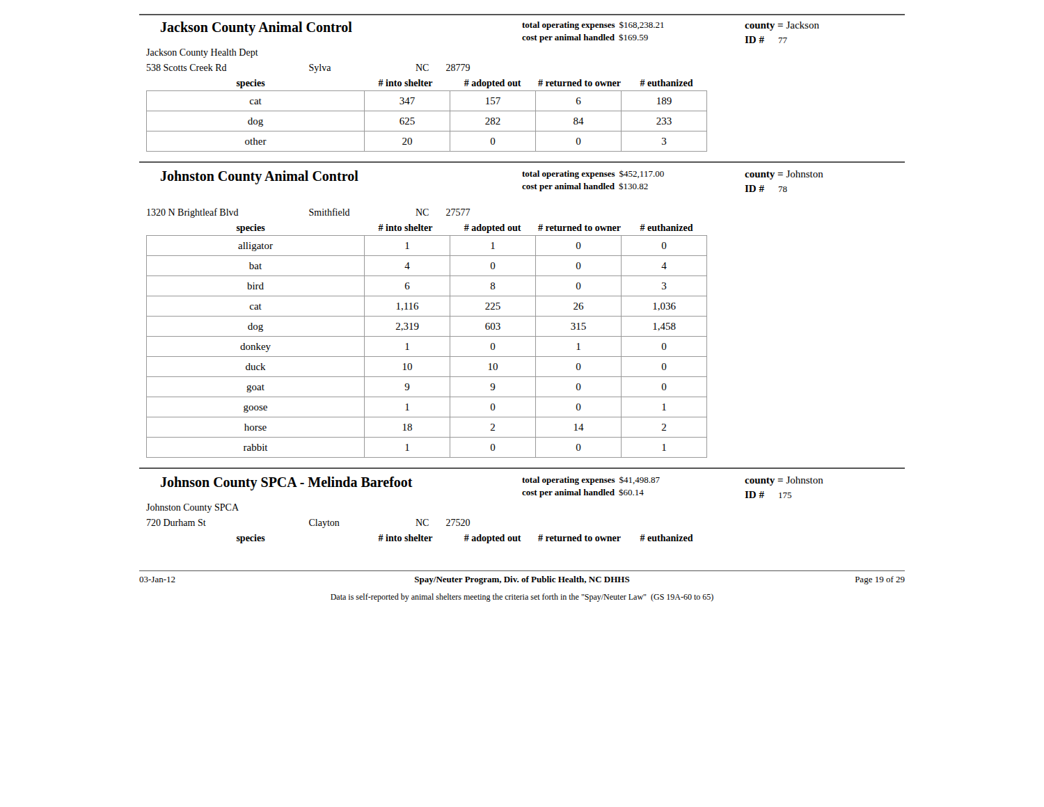Jackson County Animal Control
total operating expenses$168,238.21
cost per animal handled$169.59
county = Jackson
ID #77
Jackson County Health Dept
538 Scotts Creek Rd Sylva NC 28779
species
# into shelter
# adopted out
# returned to owner
# euthanized
| cat | 347 | 157 | 6 | 189 |
| dog | 625 | 282 | 84 | 233 |
| other | 20 | 0 | 0 | 3 |
Johnston County Animal Control
total operating expenses$452,117.00
cost per animal handled$130.82
county = Johnston
ID #78
1320 N Brightleaf Blvd Smithfield NC 27577
species
# into shelter
# adopted out
# returned to owner
# euthanized
| alligator | 1 | 1 | 0 | 0 |
| bat | 4 | 0 | 0 | 4 |
| bird | 6 | 8 | 0 | 3 |
| cat | 1,116 | 225 | 26 | 1,036 |
| dog | 2,319 | 603 | 315 | 1,458 |
| donkey | 1 | 0 | 1 | 0 |
| duck | 10 | 10 | 0 | 0 |
| goat | 9 | 9 | 0 | 0 |
| goose | 1 | 0 | 0 | 1 |
| horse | 18 | 2 | 14 | 2 |
| rabbit | 1 | 0 | 0 | 1 |
Johnson County SPCA - Melinda Barefoot
total operating expenses$41,498.87
cost per animal handled$60.14
county = Johnston
ID #175
Johnston County SPCA
720 Durham St Clayton NC 27520
species
# into shelter
# adopted out
# returned to owner
# euthanized
03-Jan-12
Spay/Neuter Program, Div. of Public Health, NC DHHS
Page 19 of 29
Data is self-reported by animal shelters meeting the criteria set forth in the "Spay/Neuter Law" (GS 19A-60 to 65)